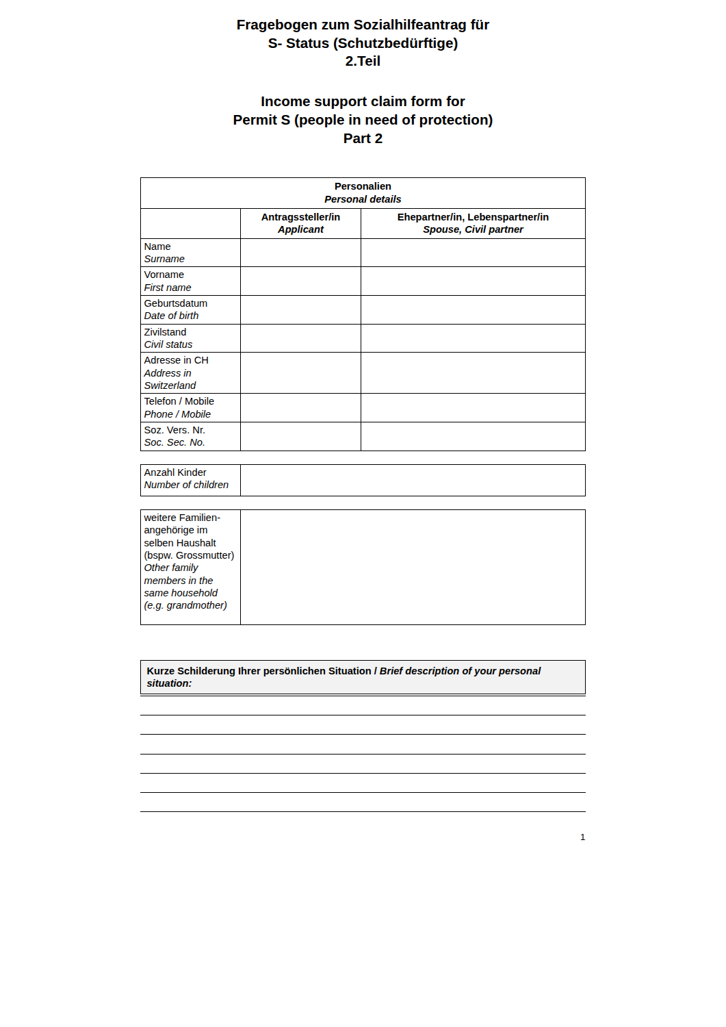Fragebogen zum Sozialhilfeantrag für
S- Status (Schutzbedürftige)
2.Teil
Income support claim form for
Permit S (people in need of protection)
Part 2
| Personalien Personal details |
| | Antragssteller/in Applicant | Ehepartner/in, Lebenspartner/in Spouse, Civil partner |
| Name Surname | | |
| Vorname First name | | |
| Geburtsdatum Date of birth | | |
| Zivilstand Civil status | | |
| Adresse in CH Address in Switzerland | | |
| Telefon / Mobile Phone / Mobile | | |
| Soz. Vers. Nr. Soc. Sec. No. | | |
| Anzahl Kinder Number of children | |
| weitere Familien-angehörige im selben Haushalt (bspw. Grossmutter) Other family members in the same household (e.g. grandmother) | |
Kurze Schilderung Ihrer persönlichen Situation / Brief description of your personal situation:
1